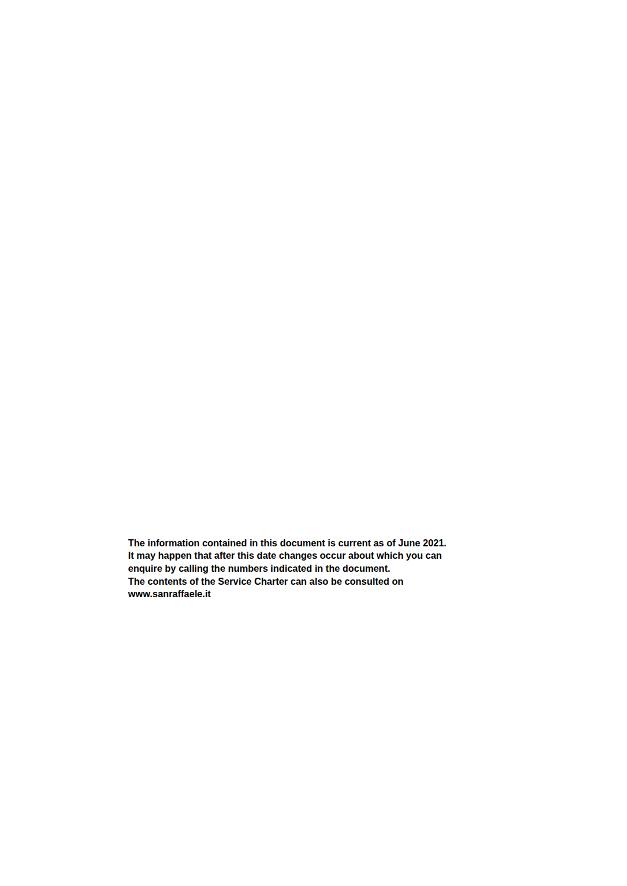The information contained in this document is current as of June 2021.
It may happen that after this date changes occur about which you can enquire by calling the numbers indicated in the document.
The contents of the Service Charter can also be consulted on www.sanraffaele.it